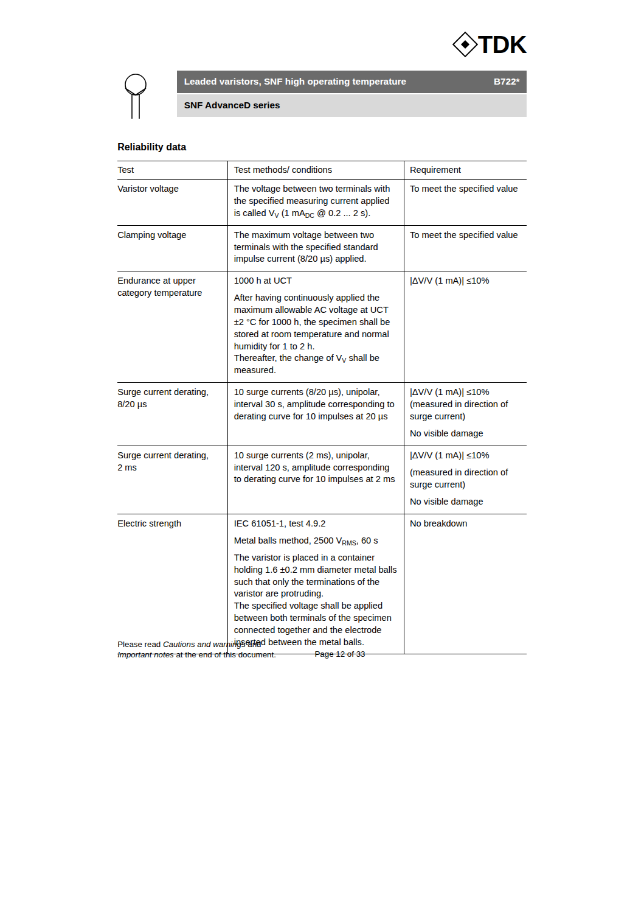TDK
Leaded varistors, SNF high operating temperature B722*
SNF AdvanceD series
Reliability data
| Test | Test methods/ conditions | Requirement |
| --- | --- | --- |
| Varistor voltage | The voltage between two terminals with the specified measuring current applied is called V V (1 mA DC @ 0.2 ... 2 s). | To meet the specified value |
| Clamping voltage | The maximum voltage between two terminals with the specified standard impulse current (8/20 µs) applied. | To meet the specified value |
| Endurance at upper category temperature | 1000 h at UCT After having continuously applied the maximum allowable AC voltage at UCT ±2 °C for 1000 h, the specimen shall be stored at room temperature and normal humidity for 1 to 2 h. Thereafter, the change of V V shall be measured. | /ΔV/V (1 mA)/ ≤10% |
| Surge current derating, 8/20 µs | 10 surge currents (8/20 µs), unipolar, interval 30 s, amplitude corresponding to derating curve for 10 impulses at 20 µs | /ΔV/V (1 mA)/ ≤10% (measured in direction of surge current) No visible damage |
| Surge current derating, 2 ms | 10 surge currents (2 ms), unipolar, interval 120 s, amplitude corresponding to derating curve for 10 impulses at 2 ms | /ΔV/V (1 mA)/ ≤10% (measured in direction of surge current) No visible damage |
| Electric strength | IEC 61051-1, test 4.9.2 Metal balls method, 2500 V RMS , 60 s The varistor is placed in a container holding 1.6 ±0.2 mm diameter metal balls such that only the terminations of the varistor are protruding. The specified voltage shall be applied between both terminals of the specimen connected together and the electrode inserted between the metal balls. | No breakdown |
Please read Cautions and warnings and
Important notes at the end of this document.
Page 12 of 33